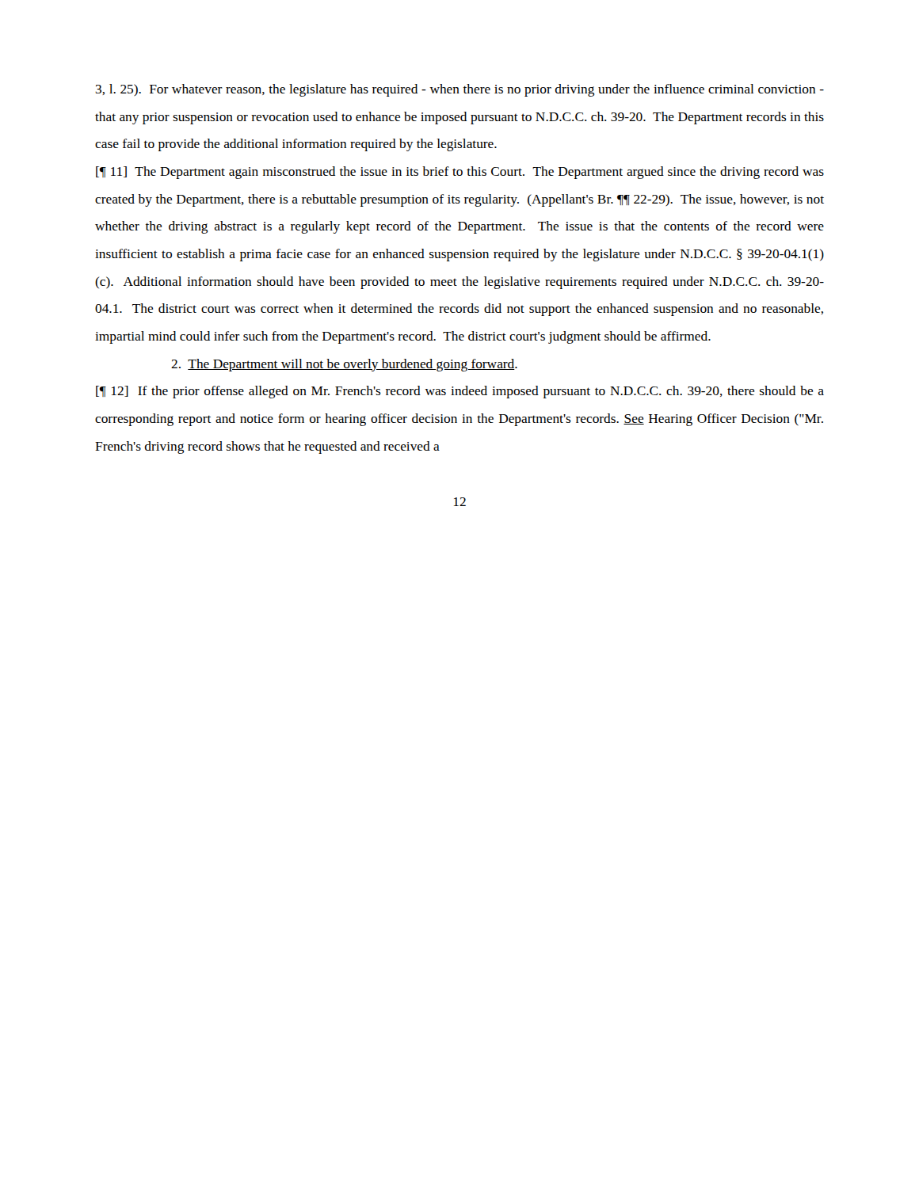3, l. 25). For whatever reason, the legislature has required - when there is no prior driving under the influence criminal conviction - that any prior suspension or revocation used to enhance be imposed pursuant to N.D.C.C. ch. 39-20. The Department records in this case fail to provide the additional information required by the legislature.
[¶ 11] The Department again misconstrued the issue in its brief to this Court. The Department argued since the driving record was created by the Department, there is a rebuttable presumption of its regularity. (Appellant's Br. ¶¶ 22-29). The issue, however, is not whether the driving abstract is a regularly kept record of the Department. The issue is that the contents of the record were insufficient to establish a prima facie case for an enhanced suspension required by the legislature under N.D.C.C. § 39-20-04.1(1)(c). Additional information should have been provided to meet the legislative requirements required under N.D.C.C. ch. 39-20-04.1. The district court was correct when it determined the records did not support the enhanced suspension and no reasonable, impartial mind could infer such from the Department's record. The district court's judgment should be affirmed.
2. The Department will not be overly burdened going forward.
[¶ 12] If the prior offense alleged on Mr. French's record was indeed imposed pursuant to N.D.C.C. ch. 39-20, there should be a corresponding report and notice form or hearing officer decision in the Department's records. See Hearing Officer Decision ("Mr. French's driving record shows that he requested and received a
12